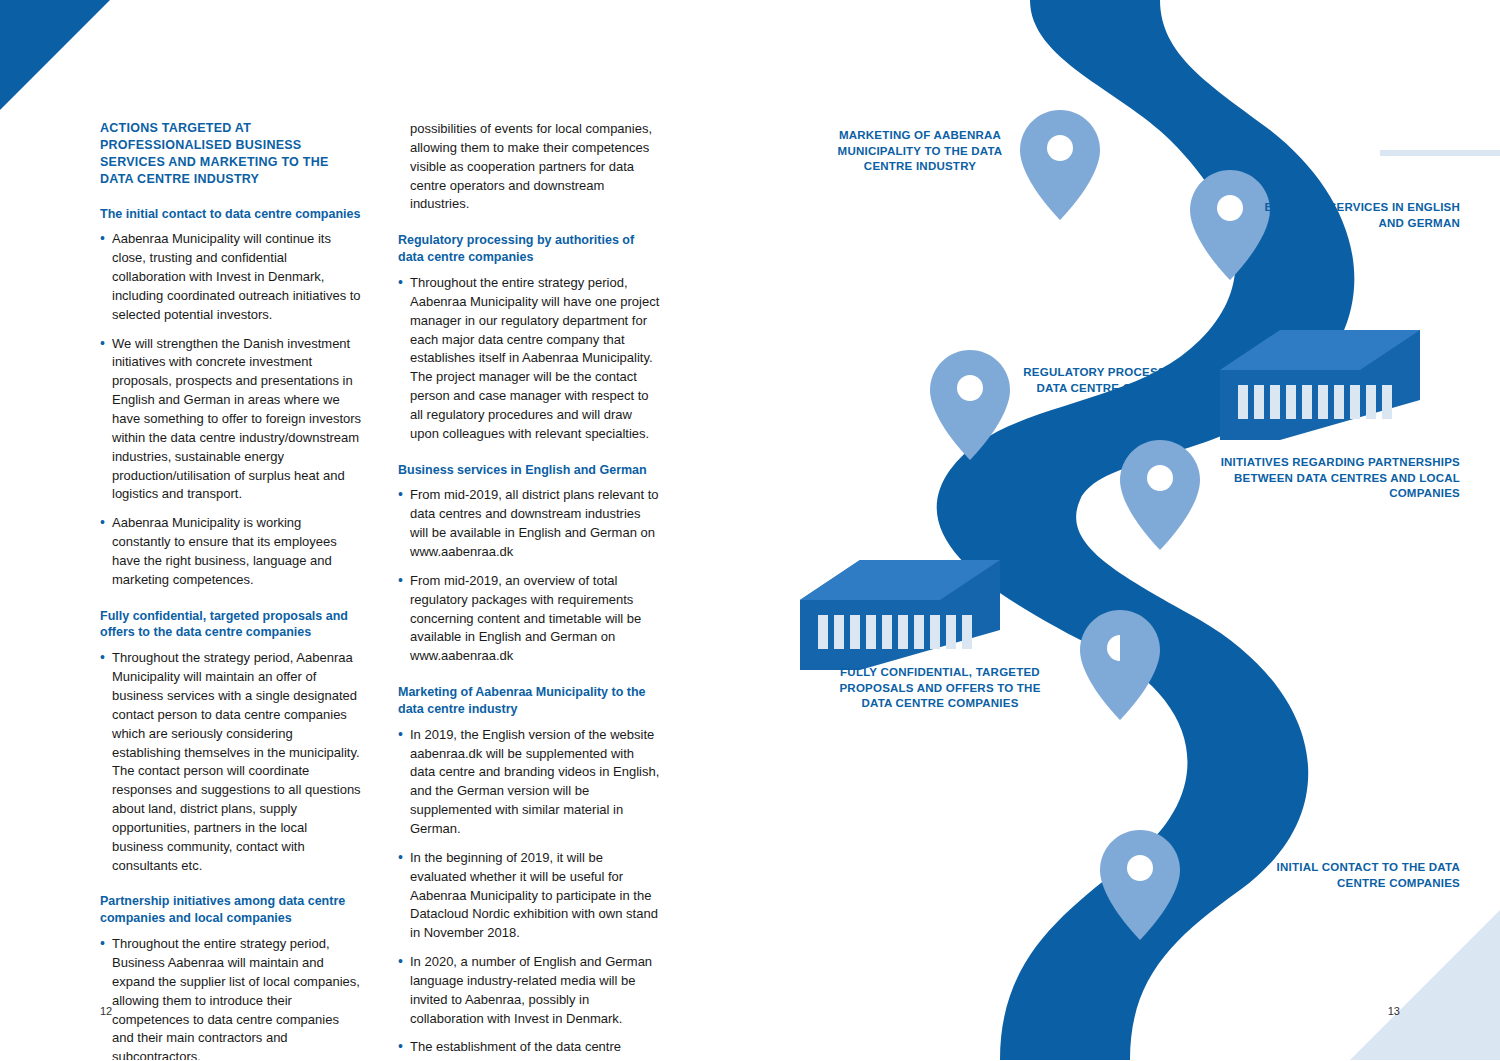Actions targeted at professionalised business services and marketing to the data centre industry
The initial contact to data centre companies
Aabenraa Municipality will continue its close, trusting and confidential collaboration with Invest in Denmark, including coordinated outreach initiatives to selected potential investors.
We will strengthen the Danish investment initiatives with concrete investment proposals, prospects and presentations in English and German in areas where we have something to offer to foreign investors within the data centre industry/downstream industries, sustainable energy production/utilisation of surplus heat and logistics and transport.
Aabenraa Municipality is working constantly to ensure that its employees have the right business, language and marketing competences.
Fully confidential, targeted proposals and offers to the data centre companies
Throughout the strategy period, Aabenraa Municipality will maintain an offer of business services with a single designated contact person to data centre companies which are seriously considering establishing themselves in the municipality. The contact person will coordinate responses and suggestions to all questions about land, district plans, supply opportunities, partners in the local business community, contact with consultants etc.
Partnership initiatives among data centre companies and local companies
Throughout the entire strategy period, Business Aabenraa will maintain and expand the supplier list of local companies, allowing them to introduce their competences to data centre companies and their main contractors and subcontractors.
Throughout the entire strategy period, Aabenraa Municipality and Business Aabenraa will continuously monitor the possibilities of events for local companies, allowing them to make their competences visible as cooperation partners for data centre operators and downstream industries.
Regulatory processing by authorities of data centre companies
Throughout the entire strategy period, Aabenraa Municipality will have one project manager in our regulatory department for each major data centre company that establishes itself in Aabenraa Municipality. The project manager will be the contact person and case manager with respect to all regulatory procedures and will draw upon colleagues with relevant specialties.
Business services in English and German
From mid-2019, all district plans relevant to data centres and downstream industries will be available in English and German on www.aabenraa.dk
From mid-2019, an overview of total regulatory packages with requirements concerning content and timetable will be available in English and German on www.aabenraa.dk
Marketing of Aabenraa Municipality to the data centre industry
In 2019, the English version of the website aabenraa.dk will be supplemented with data centre and branding videos in English, and the German version will be supplemented with similar material in German.
In the beginning of 2019, it will be evaluated whether it will be useful for Aabenraa Municipality to participate in the Datacloud Nordic exhibition with own stand in November 2018.
In 2020, a number of English and German language industry-related media will be invited to Aabenraa, possibly in collaboration with Invest in Denmark.
The establishment of the data centre industry in Aabenraa Municipality will be exploited in the ongoing branding initiatives in Denmark to attract more citizens and companies.
Marketing of Aabenraa Municipality to the data centre industry
Business services in English and German
Regulatory processing of data centre companies
Initiatives regarding partnerships between data centres and local companies
Fully confidential, targeted proposals and offers to the data centre companies
Initial contact to the data centre companies
12
13